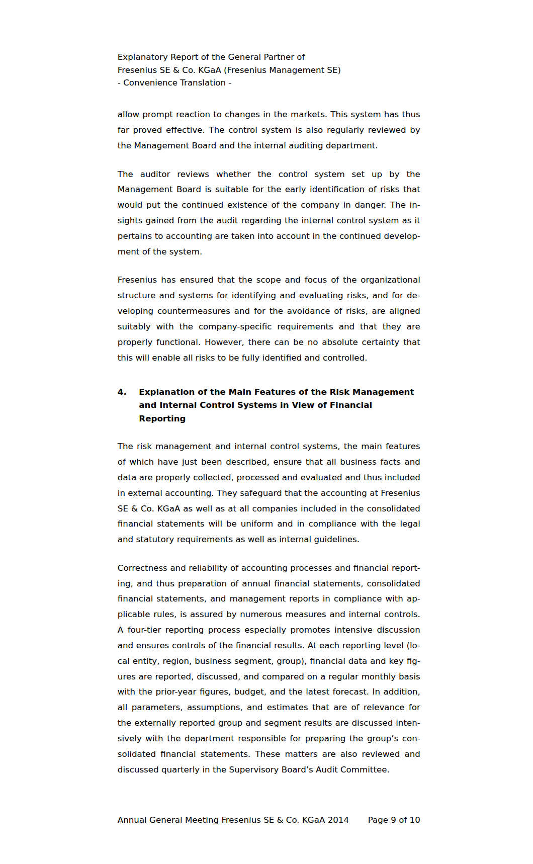Explanatory Report of the General Partner of
Fresenius SE & Co. KGaA (Fresenius Management SE)
- Convenience Translation -
allow prompt reaction to changes in the markets. This system has thus far proved effective. The control system is also regularly reviewed by the Management Board and the internal auditing department.
The auditor reviews whether the control system set up by the Management Board is suitable for the early identification of risks that would put the continued existence of the company in danger. The insights gained from the audit regarding the internal control system as it pertains to accounting are taken into account in the continued development of the system.
Fresenius has ensured that the scope and focus of the organizational structure and systems for identifying and evaluating risks, and for developing countermeasures and for the avoidance of risks, are aligned suitably with the company-specific requirements and that they are properly functional. However, there can be no absolute certainty that this will enable all risks to be fully identified and controlled.
4. Explanation of the Main Features of the Risk Management and Internal Control Systems in View of Financial Reporting
The risk management and internal control systems, the main features of which have just been described, ensure that all business facts and data are properly collected, processed and evaluated and thus included in external accounting. They safeguard that the accounting at Fresenius SE & Co. KGaA as well as at all companies included in the consolidated financial statements will be uniform and in compliance with the legal and statutory requirements as well as internal guidelines.
Correctness and reliability of accounting processes and financial reporting, and thus preparation of annual financial statements, consolidated financial statements, and management reports in compliance with applicable rules, is assured by numerous measures and internal controls. A four-tier reporting process especially promotes intensive discussion and ensures controls of the financial results. At each reporting level (local entity, region, business segment, group), financial data and key figures are reported, discussed, and compared on a regular monthly basis with the prior-year figures, budget, and the latest forecast. In addition, all parameters, assumptions, and estimates that are of relevance for the externally reported group and segment results are discussed intensively with the department responsible for preparing the group’s consolidated financial statements. These matters are also reviewed and discussed quarterly in the Supervisory Board’s Audit Committee.
Annual General Meeting Fresenius SE & Co. KGaA 2014
Page 9 of 10